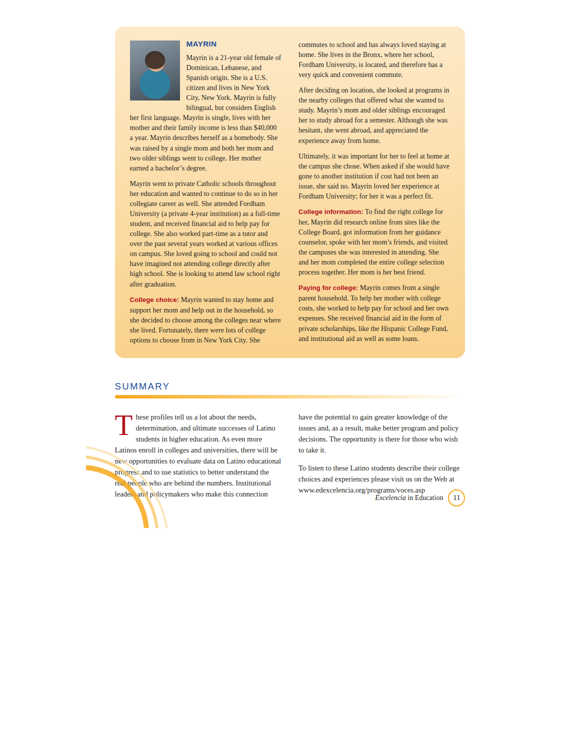MAYRIN
Mayrin is a 21-year old female of Dominican, Lebanese, and Spanish origin. She is a U.S. citizen and lives in New York City, New York. Mayrin is fully bilingual, but considers English her first language. Mayrin is single, lives with her mother and their family income is less than $40,000 a year. Mayrin describes herself as a homebody. She was raised by a single mom and both her mom and two older siblings went to college. Her mother earned a bachelor’s degree.
Mayrin went to private Catholic schools throughout her education and wanted to continue to do so in her collegiate career as well. She attended Fordham University (a private 4-year institution) as a full-time student, and received financial aid to help pay for college. She also worked part-time as a tutor and over the past several years worked at various offices on campus. She loved going to school and could not have imagined not attending college directly after high school. She is looking to attend law school right after graduation.
College choice: Mayrin wanted to stay home and support her mom and help out in the household, so she decided to choose among the colleges near where she lived. Fortunately, there were lots of college options to choose from in New York City. She commutes to school and has always loved staying at home. She lives in the Bronx, where her school, Fordham University, is located, and therefore has a very quick and convenient commute.
After deciding on location, she looked at programs in the nearby colleges that offered what she wanted to study. Mayrin’s mom and older siblings encouraged her to study abroad for a semester. Although she was hesitant, she went abroad, and appreciated the experience away from home.
Ultimately, it was important for her to feel at home at the campus she chose. When asked if she would have gone to another institution if cost had not been an issue, she said no. Mayrin loved her experience at Fordham University; for her it was a perfect fit.
College information: To find the right college for her, Mayrin did research online from sites like the College Board, got information from her guidance counselor, spoke with her mom’s friends, and visited the campuses she was interested in attending. She and her mom completed the entire college selection process together. Her mom is her best friend.
Paying for college: Mayrin comes from a single parent household. To help her mother with college costs, she worked to help pay for school and her own expenses. She received financial aid in the form of private scholarships, like the Hispanic College Fund, and institutional aid as well as some loans.
SUMMARY
These profiles tell us a lot about the needs, determination, and ultimate successes of Latino students in higher education. As even more Latinos enroll in colleges and universities, there will be new opportunities to evaluate data on Latino educational progress and to use statistics to better understand the real people who are behind the numbers. Institutional leaders and policymakers who make this connection have the potential to gain greater knowledge of the issues and, as a result, make better program and policy decisions. The opportunity is there for those who wish to take it.
To listen to these Latino students describe their college choices and experiences please visit us on the Web at www.edexcelencia.org/programs/voces.asp
Excelencia in Education
11